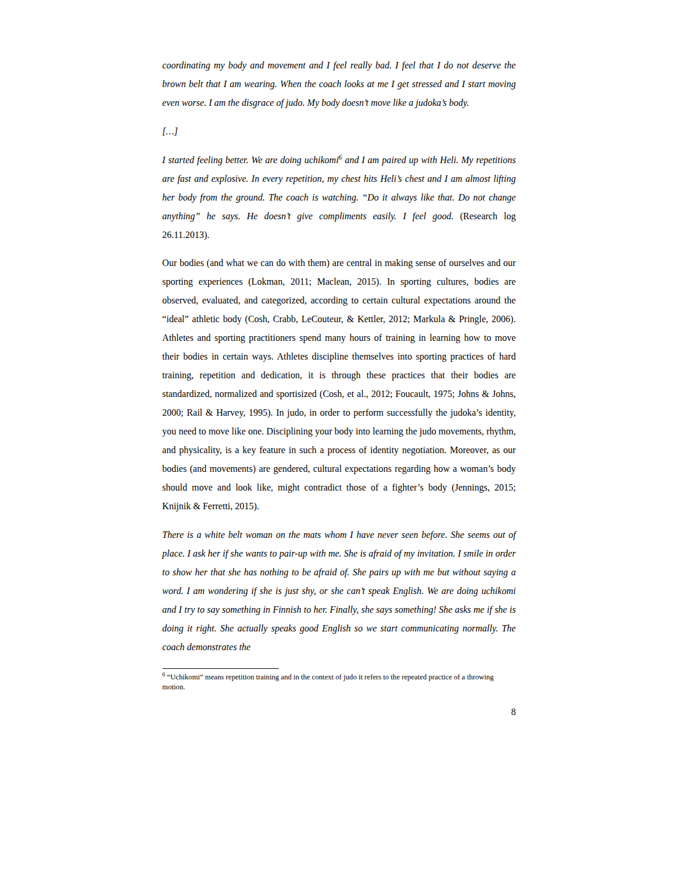coordinating my body and movement and I feel really bad. I feel that I do not deserve the brown belt that I am wearing. When the coach looks at me I get stressed and I start moving even worse. I am the disgrace of judo. My body doesn’t move like a judoka’s body.
[…]
I started feeling better. We are doing uchikomi6 and I am paired up with Heli. My repetitions are fast and explosive. In every repetition, my chest hits Heli’s chest and I am almost lifting her body from the ground. The coach is watching. “Do it always like that. Do not change anything” he says. He doesn’t give compliments easily. I feel good. (Research log 26.11.2013).
Our bodies (and what we can do with them) are central in making sense of ourselves and our sporting experiences (Lokman, 2011; Maclean, 2015). In sporting cultures, bodies are observed, evaluated, and categorized, according to certain cultural expectations around the “ideal” athletic body (Cosh, Crabb, LeCouteur, & Kettler, 2012; Markula & Pringle, 2006). Athletes and sporting practitioners spend many hours of training in learning how to move their bodies in certain ways. Athletes discipline themselves into sporting practices of hard training, repetition and dedication, it is through these practices that their bodies are standardized, normalized and sportisized (Cosh, et al., 2012; Foucault, 1975; Johns & Johns, 2000; Rail & Harvey, 1995). In judo, in order to perform successfully the judoka’s identity, you need to move like one. Disciplining your body into learning the judo movements, rhythm, and physicality, is a key feature in such a process of identity negotiation. Moreover, as our bodies (and movements) are gendered, cultural expectations regarding how a woman’s body should move and look like, might contradict those of a fighter’s body (Jennings, 2015; Knijnik & Ferretti, 2015).
There is a white belt woman on the mats whom I have never seen before. She seems out of place. I ask her if she wants to pair-up with me. She is afraid of my invitation. I smile in order to show her that she has nothing to be afraid of. She pairs up with me but without saying a word. I am wondering if she is just shy, or she can’t speak English. We are doing uchikomi and I try to say something in Finnish to her. Finally, she says something! She asks me if she is doing it right. She actually speaks good English so we start communicating normally. The coach demonstrates the
6 “Uchikomi” means repetition training and in the context of judo it refers to the repeated practice of a throwing motion.
8